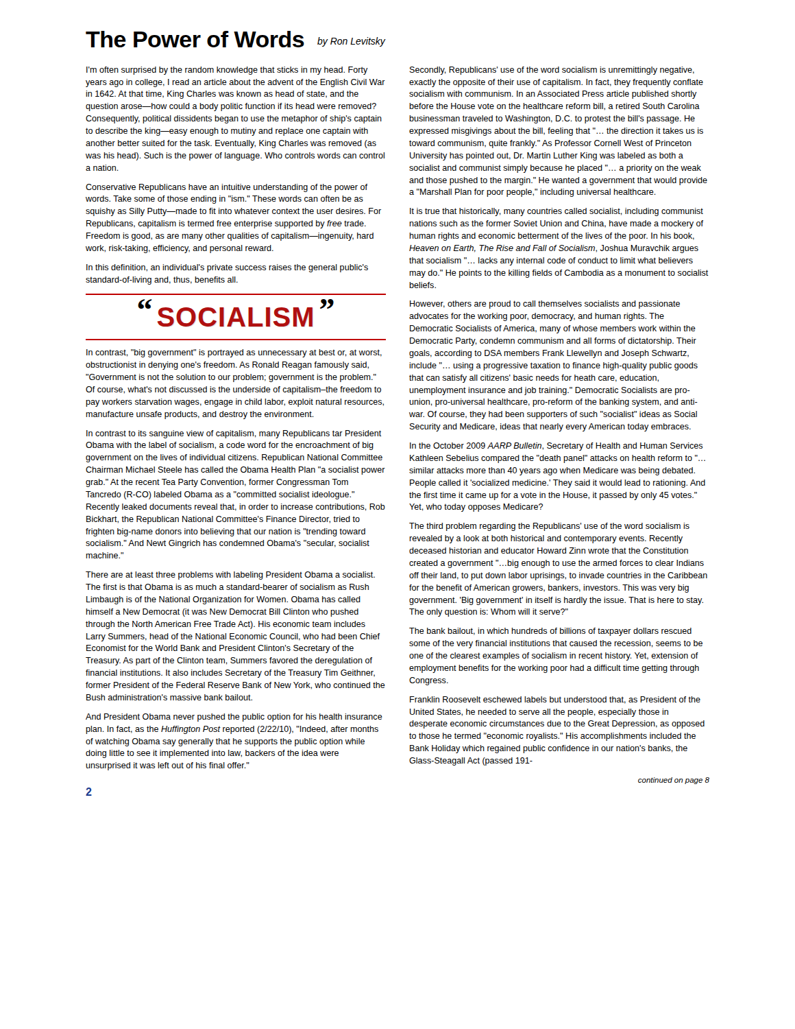The Power of Words by Ron Levitsky
I'm often surprised by the random knowledge that sticks in my head. Forty years ago in college, I read an article about the advent of the English Civil War in 1642. At that time, King Charles was known as head of state, and the question arose—how could a body politic function if its head were removed? Consequently, political dissidents began to use the metaphor of ship's captain to describe the king—easy enough to mutiny and replace one captain with another better suited for the task. Eventually, King Charles was removed (as was his head). Such is the power of language. Who controls words can control a nation.
Conservative Republicans have an intuitive understanding of the power of words. Take some of those ending in "ism." These words can often be as squishy as Silly Putty—made to fit into whatever context the user desires. For Republicans, capitalism is termed free enterprise supported by free trade. Freedom is good, as are many other qualities of capitalism—ingenuity, hard work, risk-taking, efficiency, and personal reward.
In this definition, an individual's private success raises the general public's standard-of-living and, thus, benefits all.
“SOCIALISM”
In contrast, "big government" is portrayed as unnecessary at best or, at worst, obstructionist in denying one's freedom. As Ronald Reagan famously said, "Government is not the solution to our problem; government is the problem." Of course, what's not discussed is the underside of capitalism–the freedom to pay workers starvation wages, engage in child labor, exploit natural resources, manufacture unsafe products, and destroy the environment.
In contrast to its sanguine view of capitalism, many Republicans tar President Obama with the label of socialism, a code word for the encroachment of big government on the lives of individual citizens. Republican National Committee Chairman Michael Steele has called the Obama Health Plan "a socialist power grab." At the recent Tea Party Convention, former Congressman Tom Tancredo (R-CO) labeled Obama as a "committed socialist ideologue." Recently leaked documents reveal that, in order to increase contributions, Rob Bickhart, the Republican National Committee's Finance Director, tried to frighten big-name donors into believing that our nation is "trending toward socialism." And Newt Gingrich has condemned Obama's "secular, socialist machine."
There are at least three problems with labeling President Obama a socialist. The first is that Obama is as much a standard-bearer of socialism as Rush Limbaugh is of the National Organization for Women. Obama has called himself a New Democrat (it was New Democrat Bill Clinton who pushed through the North American Free Trade Act). His economic team includes Larry Summers, head of the National Economic Council, who had been Chief Economist for the World Bank and President Clinton's Secretary of the Treasury. As part of the Clinton team, Summers favored the deregulation of financial institutions. It also includes Secretary of the Treasury Tim Geithner, former President of the Federal Reserve Bank of New York, who continued the Bush administration's massive bank bailout.
And President Obama never pushed the public option for his health insurance plan. In fact, as the Huffington Post reported (2/22/10), "Indeed, after months of watching Obama say generally that he supports the public option while doing little to see it implemented into law, backers of the idea were unsurprised it was left out of his final offer."
Secondly, Republicans' use of the word socialism is unremittingly negative, exactly the opposite of their use of capitalism. In fact, they frequently conflate socialism with communism. In an Associated Press article published shortly before the House vote on the healthcare reform bill, a retired South Carolina businessman traveled to Washington, D.C. to protest the bill's passage. He expressed misgivings about the bill, feeling that "… the direction it takes us is toward communism, quite frankly." As Professor Cornell West of Princeton University has pointed out, Dr. Martin Luther King was labeled as both a socialist and communist simply because he placed "… a priority on the weak and those pushed to the margin." He wanted a government that would provide a "Marshall Plan for poor people," including universal healthcare.
It is true that historically, many countries called socialist, including communist nations such as the former Soviet Union and China, have made a mockery of human rights and economic betterment of the lives of the poor. In his book, Heaven on Earth, The Rise and Fall of Socialism, Joshua Muravchik argues that socialism "… lacks any internal code of conduct to limit what believers may do." He points to the killing fields of Cambodia as a monument to socialist beliefs.
However, others are proud to call themselves socialists and passionate advocates for the working poor, democracy, and human rights. The Democratic Socialists of America, many of whose members work within the Democratic Party, condemn communism and all forms of dictatorship. Their goals, according to DSA members Frank Llewellyn and Joseph Schwartz, include "… using a progressive taxation to finance high-quality public goods that can satisfy all citizens' basic needs for heath care, education, unemployment insurance and job training." Democratic Socialists are pro-union, pro-universal healthcare, pro-reform of the banking system, and anti-war. Of course, they had been supporters of such "socialist" ideas as Social Security and Medicare, ideas that nearly every American today embraces.
In the October 2009 AARP Bulletin, Secretary of Health and Human Services Kathleen Sebelius compared the "death panel" attacks on health reform to "… similar attacks more than 40 years ago when Medicare was being debated. People called it 'socialized medicine.' They said it would lead to rationing. And the first time it came up for a vote in the House, it passed by only 45 votes." Yet, who today opposes Medicare?
The third problem regarding the Republicans' use of the word socialism is revealed by a look at both historical and contemporary events. Recently deceased historian and educator Howard Zinn wrote that the Constitution created a government "…big enough to use the armed forces to clear Indians off their land, to put down labor uprisings, to invade countries in the Caribbean for the benefit of American growers, bankers, investors. This was very big government. 'Big government' in itself is hardly the issue. That is here to stay. The only question is: Whom will it serve?"
The bank bailout, in which hundreds of billions of taxpayer dollars rescued some of the very financial institutions that caused the recession, seems to be one of the clearest examples of socialism in recent history. Yet, extension of employment benefits for the working poor had a difficult time getting through Congress.
Franklin Roosevelt eschewed labels but understood that, as President of the United States, he needed to serve all the people, especially those in desperate economic circumstances due to the Great Depression, as opposed to those he termed "economic royalists." His accomplishments included the Bank Holiday which regained public confidence in our nation's banks, the Glass-Steagall Act (passed 191-
continued on page 8
2